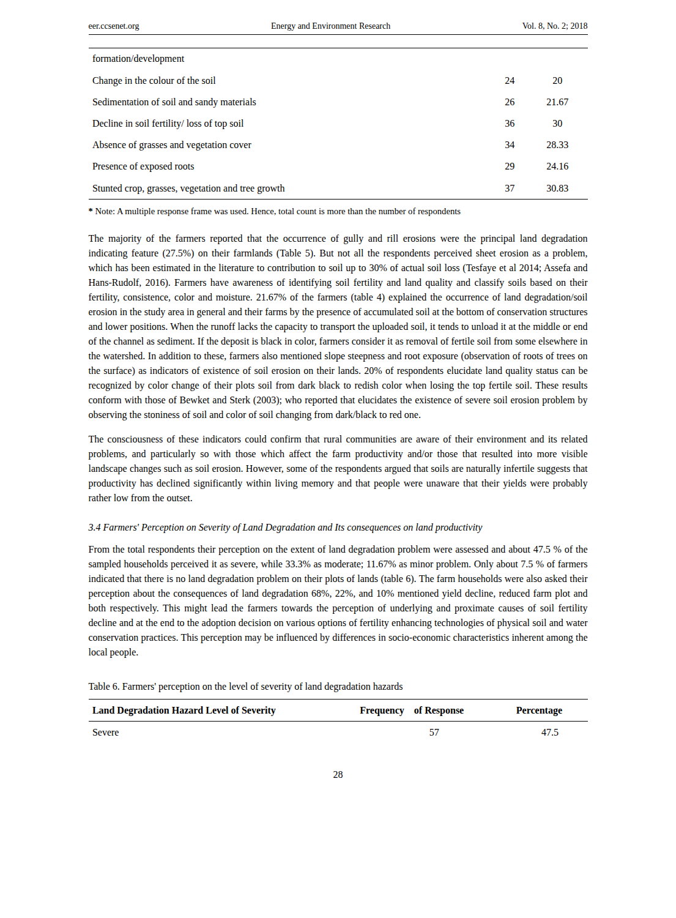eer.ccsenet.org Energy and Environment Research Vol. 8, No. 2; 2018
| formation/development | | |
| Change in the colour of the soil | 24 | 20 |
| Sedimentation of soil and sandy materials | 26 | 21.67 |
| Decline in soil fertility/ loss of top soil | 36 | 30 |
| Absence of grasses and vegetation cover | 34 | 28.33 |
| Presence of exposed roots | 29 | 24.16 |
| Stunted crop, grasses, vegetation and tree growth | 37 | 30.83 |
* Note: A multiple response frame was used. Hence, total count is more than the number of respondents
The majority of the farmers reported that the occurrence of gully and rill erosions were the principal land degradation indicating feature (27.5%) on their farmlands (Table 5). But not all the respondents perceived sheet erosion as a problem, which has been estimated in the literature to contribution to soil up to 30% of actual soil loss (Tesfaye et al 2014; Assefa and Hans-Rudolf, 2016). Farmers have awareness of identifying soil fertility and land quality and classify soils based on their fertility, consistence, color and moisture. 21.67% of the farmers (table 4) explained the occurrence of land degradation/soil erosion in the study area in general and their farms by the presence of accumulated soil at the bottom of conservation structures and lower positions. When the runoff lacks the capacity to transport the uploaded soil, it tends to unload it at the middle or end of the channel as sediment. If the deposit is black in color, farmers consider it as removal of fertile soil from some elsewhere in the watershed. In addition to these, farmers also mentioned slope steepness and root exposure (observation of roots of trees on the surface) as indicators of existence of soil erosion on their lands. 20% of respondents elucidate land quality status can be recognized by color change of their plots soil from dark black to redish color when losing the top fertile soil. These results conform with those of Bewket and Sterk (2003); who reported that elucidates the existence of severe soil erosion problem by observing the stoniness of soil and color of soil changing from dark/black to red one.
The consciousness of these indicators could confirm that rural communities are aware of their environment and its related problems, and particularly so with those which affect the farm productivity and/or those that resulted into more visible landscape changes such as soil erosion. However, some of the respondents argued that soils are naturally infertile suggests that productivity has declined significantly within living memory and that people were unaware that their yields were probably rather low from the outset.
3.4 Farmers' Perception on Severity of Land Degradation and Its consequences on land productivity
From the total respondents their perception on the extent of land degradation problem were assessed and about 47.5 % of the sampled households perceived it as severe, while 33.3% as moderate; 11.67% as minor problem. Only about 7.5 % of farmers indicated that there is no land degradation problem on their plots of lands (table 6). The farm households were also asked their perception about the consequences of land degradation 68%, 22%, and 10% mentioned yield decline, reduced farm plot and both respectively. This might lead the farmers towards the perception of underlying and proximate causes of soil fertility decline and at the end to the adoption decision on various options of fertility enhancing technologies of physical soil and water conservation practices. This perception may be influenced by differences in socio-economic characteristics inherent among the local people.
Table 6. Farmers' perception on the level of severity of land degradation hazards
| Land Degradation Hazard Level of Severity | Frequency of Response | Percentage |
| --- | --- | --- |
| Severe | 57 | 47.5 |
28